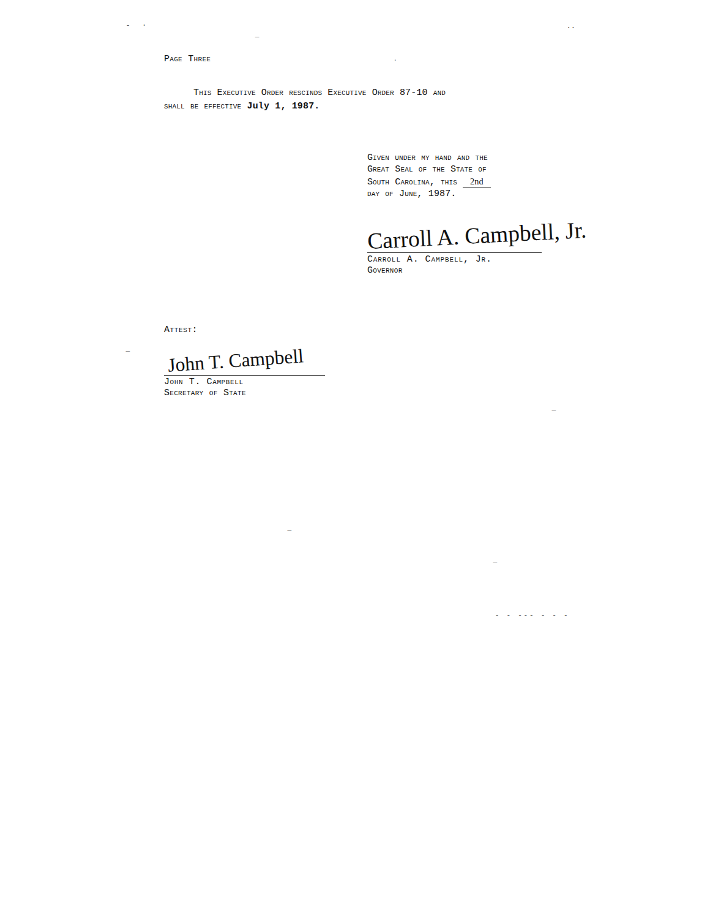- ·
··
—
·
—
—
—
—
Page Three
This Executive Order rescinds Executive Order 87-10 and
shall be effective July 1, 1987.
Given under my hand and the
Great Seal of the State of
South Carolina, this 2nd
day of June, 1987.
Carroll A. Campbell, Jr.
Carroll A. Campbell, Jr.
Governor
Attest:
John T. Campbell
John T. Campbell
Secretary of State
- - --- - - -